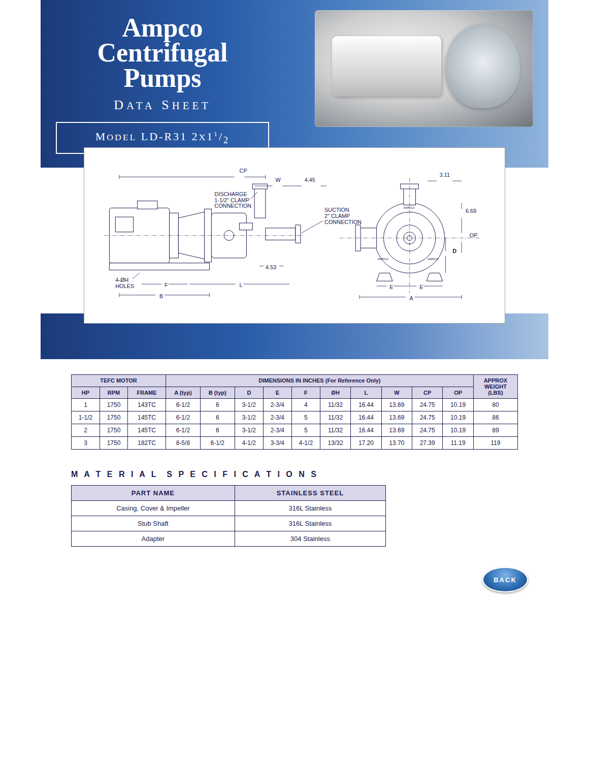Ampco
Centrifugal
Pumps
DATA SHEET
MODEL LD-R31 2X11/2
CP W 4.45 DISCHARGE 1-1/2" CLAMP CONNECTION SUCTION 2" CLAMP CONNECTION 4.53 4-ØH HOLES F L B AMPCO AMPCO AMPCO 3.11 6.69 OP D E E A
| TEFC MOTOR | DIMENSIONS IN INCHES (For Reference Only) | APPROX WEIGHT (LBS) |
| --- | --- | --- |
| HP | RPM | FRAME | A (typ) | B (typ) | D | E | F | ØH | L | W | CP | OP |
| 1 | 1750 | 143TC | 6-1/2 | 6 | 3-1/2 | 2-3/4 | 4 | 11/32 | 16.44 | 13.69 | 24.75 | 10.19 | 80 |
| 1-1/2 | 1750 | 145TC | 6-1/2 | 6 | 3-1/2 | 2-3/4 | 5 | 11/32 | 16.44 | 13.69 | 24.75 | 10.19 | 86 |
| 2 | 1750 | 145TC | 6-1/2 | 6 | 3-1/2 | 2-3/4 | 5 | 11/32 | 16.44 | 13.69 | 24.75 | 10.19 | 89 |
| 3 | 1750 | 182TC | 8-5/8 | 6-1/2 | 4-1/2 | 3-3/4 | 4-1/2 | 13/32 | 17.20 | 13.70 | 27.39 | 11.19 | 119 |
M A T E R I A L S P E C I F I C A T I O N S
| PART NAME | STAINLESS STEEL |
| --- | --- |
| Casing, Cover & Impeller | 316L Stainless |
| Stub Shaft | 316L Stainless |
| Adapter | 304 Stainless |
BACK